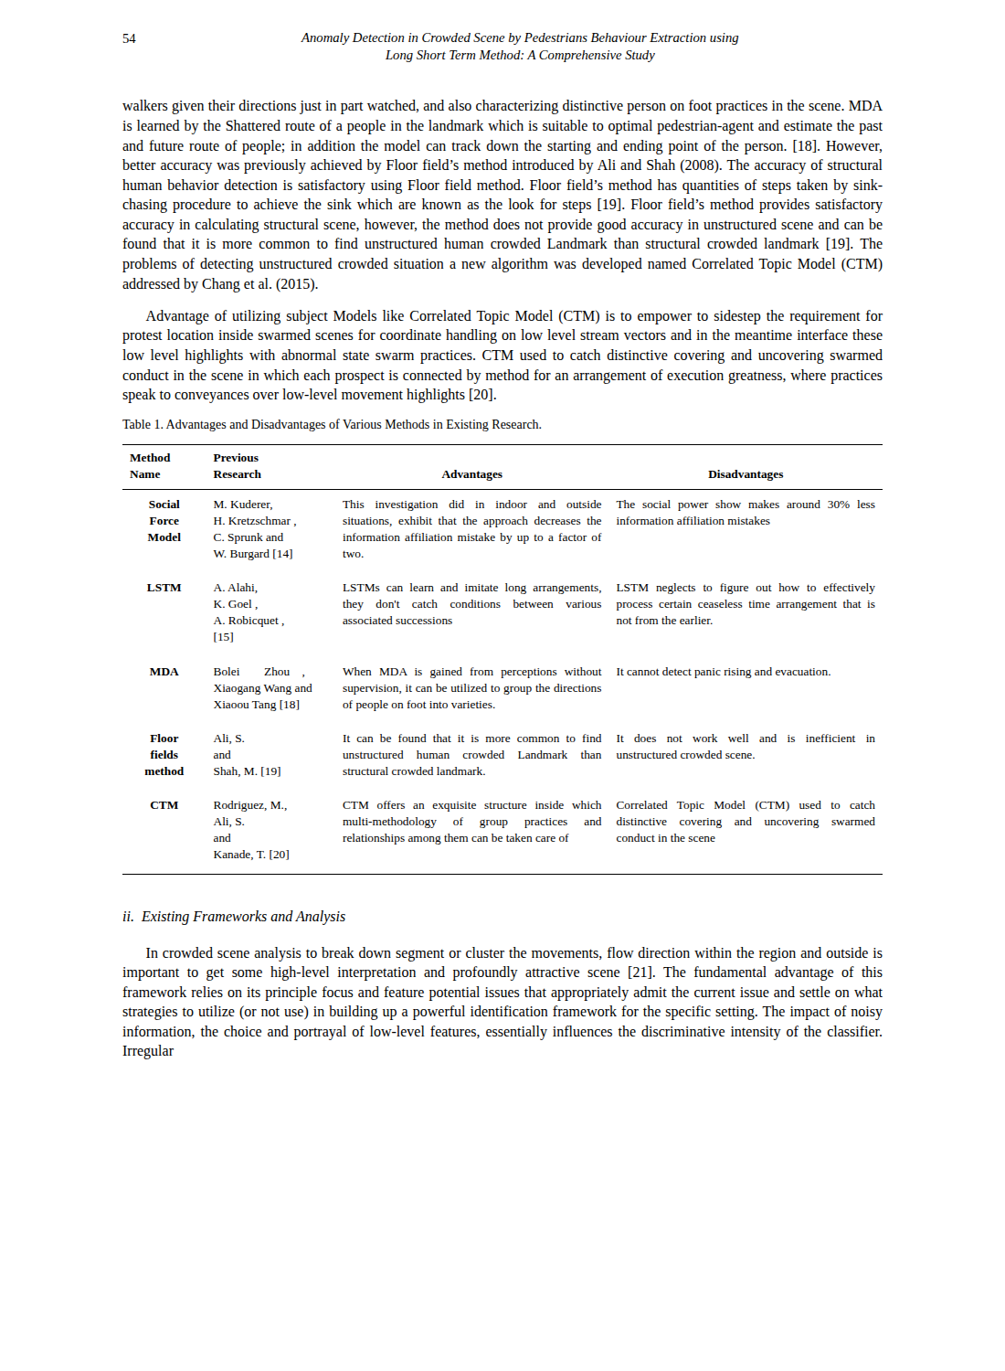54
Anomaly Detection in Crowded Scene by Pedestrians Behaviour Extraction using
Long Short Term Method: A Comprehensive Study
walkers given their directions just in part watched, and also characterizing distinctive person on foot practices in the scene. MDA is learned by the Shattered route of a people in the landmark which is suitable to optimal pedestrian-agent and estimate the past and future route of people; in addition the model can track down the starting and ending point of the person. [18]. However, better accuracy was previously achieved by Floor field’s method introduced by Ali and Shah (2008). The accuracy of structural human behavior detection is satisfactory using Floor field method. Floor field’s method has quantities of steps taken by sink-chasing procedure to achieve the sink which are known as the look for steps [19]. Floor field’s method provides satisfactory accuracy in calculating structural scene, however, the method does not provide good accuracy in unstructured scene and can be found that it is more common to find unstructured human crowded Landmark than structural crowded landmark [19]. The problems of detecting unstructured crowded situation a new algorithm was developed named Correlated Topic Model (CTM) addressed by Chang et al. (2015).
Advantage of utilizing subject Models like Correlated Topic Model (CTM) is to empower to sidestep the requirement for protest location inside swarmed scenes for coordinate handling on low level stream vectors and in the meantime interface these low level highlights with abnormal state swarm practices. CTM used to catch distinctive covering and uncovering swarmed conduct in the scene in which each prospect is connected by method for an arrangement of execution greatness, where practices speak to conveyances over low-level movement highlights [20].
Table 1. Advantages and Disadvantages of Various Methods in Existing Research.
| Method Name | Previous Research | Advantages | Disadvantages |
| --- | --- | --- | --- |
| Social Force Model | M. Kuderer, H. Kretzschmar , C. Sprunk and W. Burgard [14] | This investigation did in indoor and outside situations, exhibit that the approach decreases the information affiliation mistake by up to a factor of two. | The social power show makes around 30% less information affiliation mistakes |
| LSTM | A. Alahi, K. Goel , A. Robicquet , [15] | LSTMs can learn and imitate long arrangements, they don't catch conditions between various associated successions | LSTM neglects to figure out how to effectively process certain ceaseless time arrangement that is not from the earlier. |
| MDA | Bolei Zhou , Xiaogang Wang and Xiaoou Tang [18] | When MDA is gained from perceptions without supervision, it can be utilized to group the directions of people on foot into varieties. | It cannot detect panic rising and evacuation. |
| Floor fields method | Ali, S. and Shah, M. [19] | It can be found that it is more common to find unstructured human crowded Landmark than structural crowded landmark. | It does not work well and is inefficient in unstructured crowded scene. |
| CTM | Rodriguez, M., Ali, S. and Kanade, T. [20] | CTM offers an exquisite structure inside which multi-methodology of group practices and relationships among them can be taken care of | Correlated Topic Model (CTM) used to catch distinctive covering and uncovering swarmed conduct in the scene |
ii. Existing Frameworks and Analysis
In crowded scene analysis to break down segment or cluster the movements, flow direction within the region and outside is important to get some high-level interpretation and profoundly attractive scene [21]. The fundamental advantage of this framework relies on its principle focus and feature potential issues that appropriately admit the current issue and settle on what strategies to utilize (or not use) in building up a powerful identification framework for the specific setting. The impact of noisy information, the choice and portrayal of low-level features, essentially influences the discriminative intensity of the classifier. Irregular